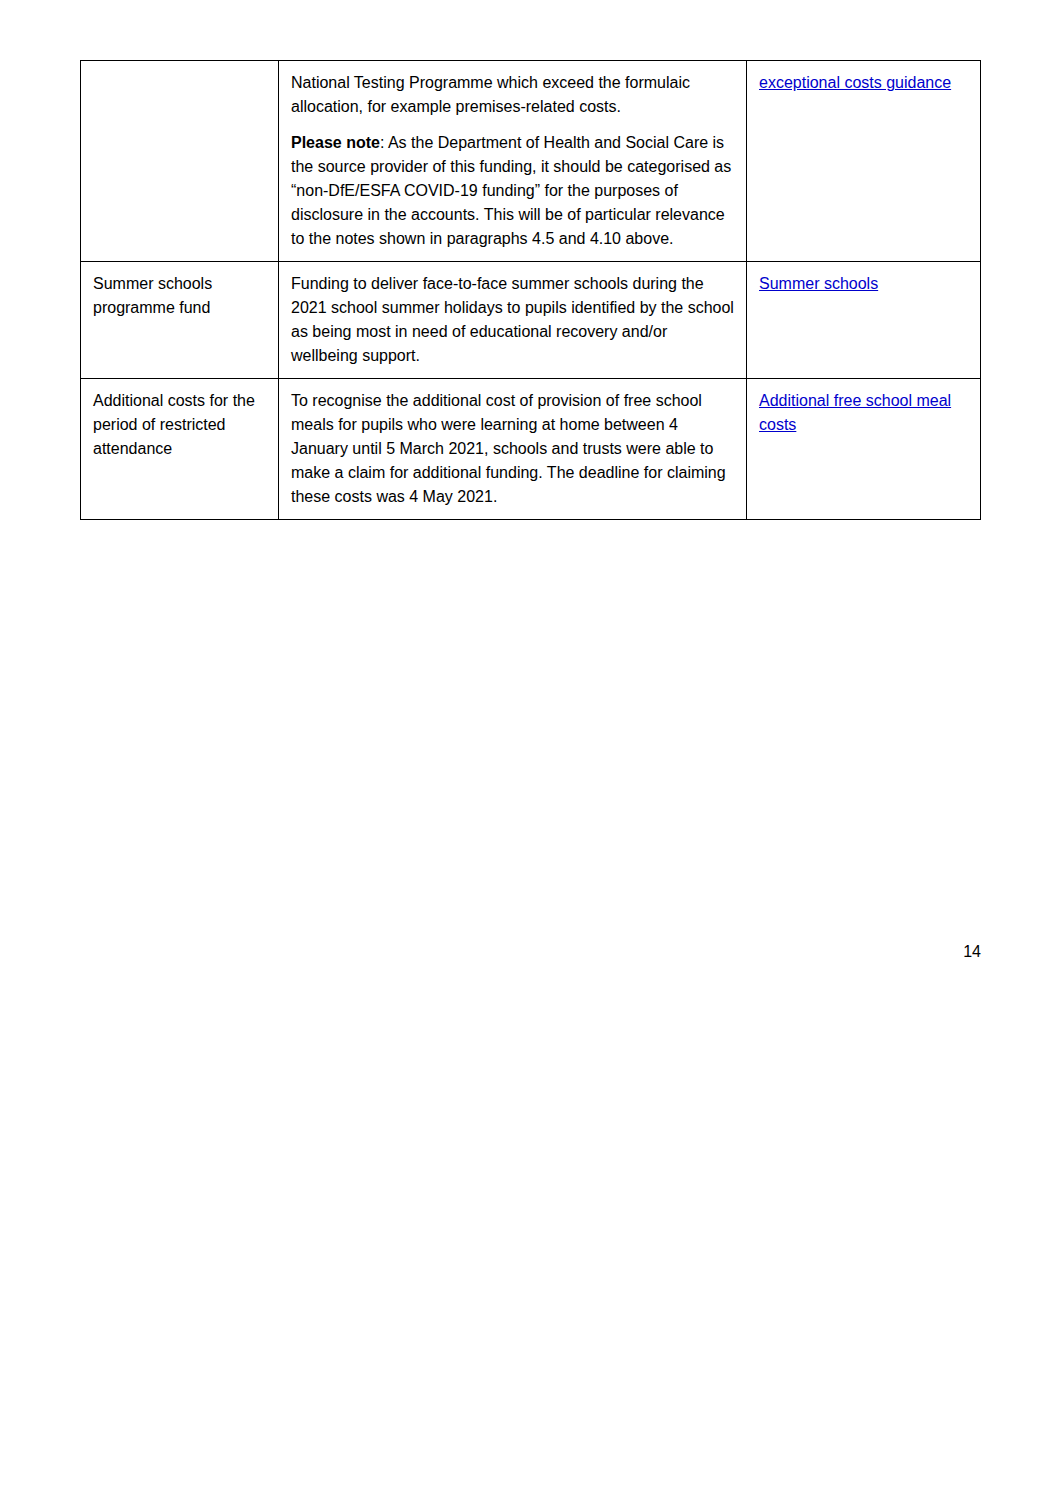| | National Testing Programme which exceed the formulaic allocation, for example premises-related costs. Please note : As the Department of Health and Social Care is the source provider of this funding, it should be categorised as “non-DfE/ESFA COVID-19 funding” for the purposes of disclosure in the accounts. This will be of particular relevance to the notes shown in paragraphs 4.5 and 4.10 above. | exceptional costs guidance |
| Summer schools programme fund | Funding to deliver face-to-face summer schools during the 2021 school summer holidays to pupils identified by the school as being most in need of educational recovery and/or wellbeing support. | Summer schools |
| Additional costs for the period of restricted attendance | To recognise the additional cost of provision of free school meals for pupils who were learning at home between 4 January until 5 March 2021, schools and trusts were able to make a claim for additional funding. The deadline for claiming these costs was 4 May 2021. | Additional free school meal costs |
14